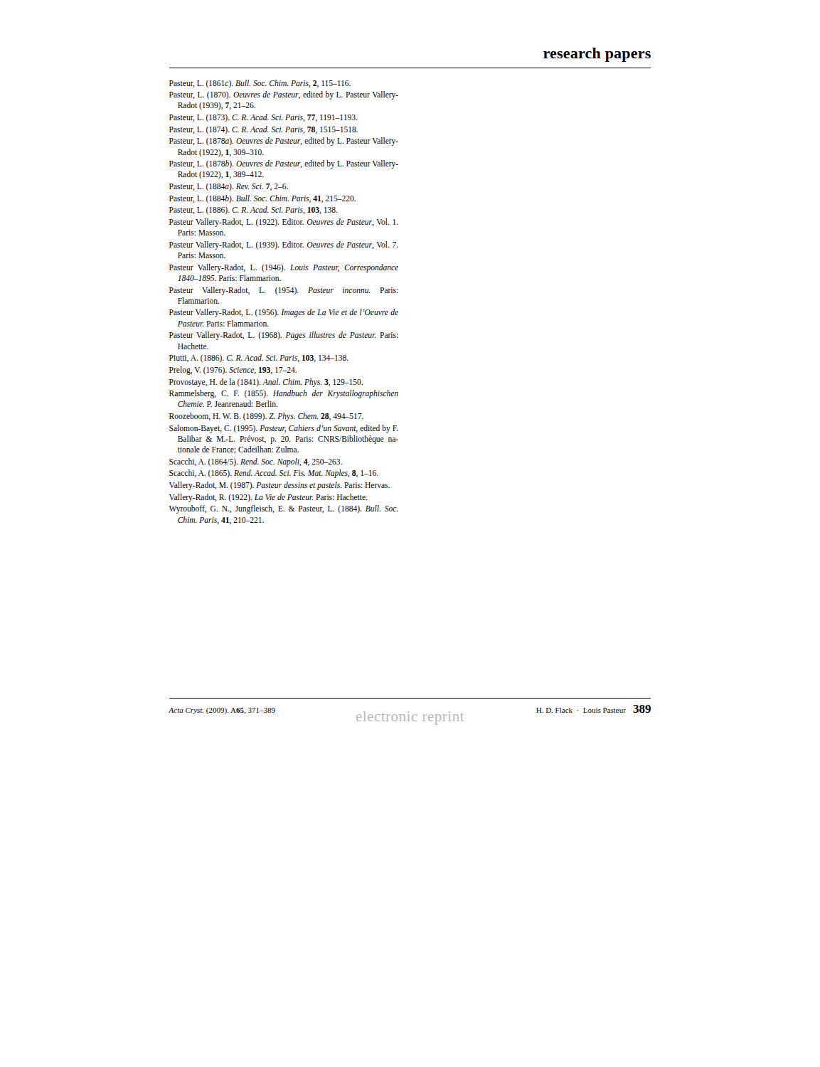research papers
Pasteur, L. (1861c). Bull. Soc. Chim. Paris, 2, 115–116.
Pasteur, L. (1870). Oeuvres de Pasteur, edited by L. Pasteur Vallery-Radot (1939), 7, 21–26.
Pasteur, L. (1873). C. R. Acad. Sci. Paris, 77, 1191–1193.
Pasteur, L. (1874). C. R. Acad. Sci. Paris, 78, 1515–1518.
Pasteur, L. (1878a). Oeuvres de Pasteur, edited by L. Pasteur Vallery-Radot (1922), 1, 309–310.
Pasteur, L. (1878b). Oeuvres de Pasteur, edited by L. Pasteur Vallery-Radot (1922), 1, 389–412.
Pasteur, L. (1884a). Rev. Sci. 7, 2–6.
Pasteur, L. (1884b). Bull. Soc. Chim. Paris, 41, 215–220.
Pasteur, L. (1886). C. R. Acad. Sci. Paris, 103, 138.
Pasteur Vallery-Radot, L. (1922). Editor. Oeuvres de Pasteur, Vol. 1. Paris: Masson.
Pasteur Vallery-Radot, L. (1939). Editor. Oeuvres de Pasteur, Vol. 7. Paris: Masson.
Pasteur Vallery-Radot, L. (1946). Louis Pasteur, Correspondance 1840–1895. Paris: Flammarion.
Pasteur Vallery-Radot, L. (1954). Pasteur inconnu. Paris: Flammarion.
Pasteur Vallery-Radot, L. (1956). Images de La Vie et de l’Oeuvre de Pasteur. Paris: Flammarion.
Pasteur Vallery-Radot, L. (1968). Pages illustres de Pasteur. Paris: Hachette.
Piutti, A. (1886). C. R. Acad. Sci. Paris, 103, 134–138.
Prelog, V. (1976). Science, 193, 17–24.
Provostaye, H. de la (1841). Anal. Chim. Phys. 3, 129–150.
Rammelsberg, C. F. (1855). Handbuch der Krystallographischen Chemie. P. Jeanrenaud: Berlin.
Roozeboom, H. W. B. (1899). Z. Phys. Chem. 28, 494–517.
Salomon-Bayet, C. (1995). Pasteur, Cahiers d’un Savant, edited by F. Balibar & M.-L. Prévost, p. 20. Paris: CNRS/Bibliothèque nationale de France; Cadeilhan: Zulma.
Scacchi, A. (1864/5). Rend. Soc. Napoli, 4, 250–263.
Scacchi, A. (1865). Rend. Accad. Sci. Fis. Mat. Naples, 8, 1–16.
Vallery-Radot, M. (1987). Pasteur dessins et pastels. Paris: Hervas.
Vallery-Radot, R. (1922). La Vie de Pasteur. Paris: Hachette.
Wyrouboff, G. N., Jungfleisch, E. & Pasteur, L. (1884). Bull. Soc. Chim. Paris, 41, 210–221.
Acta Cryst. (2009). A65, 371–389
H. D. Flack · Louis Pasteur 389
electronic reprint